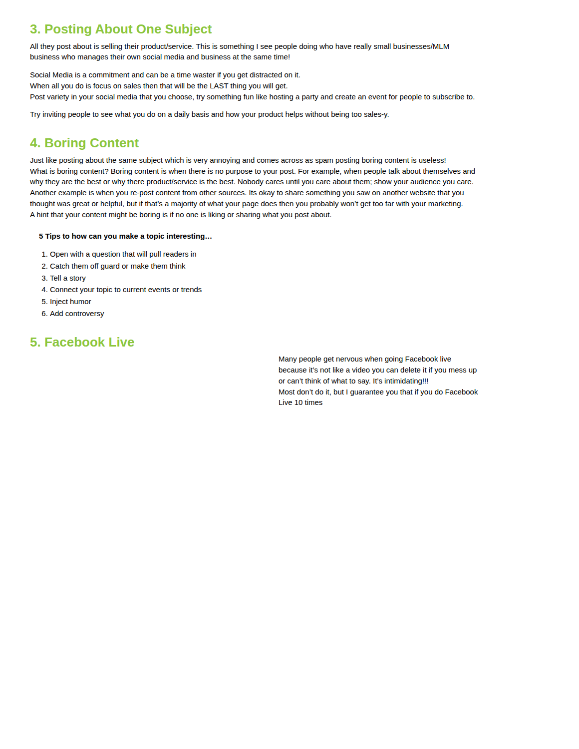3. Posting About One Subject
All they post about is selling their product/service. This is something I see people doing who have really small businesses/MLM business who manages their own social media and business at the same time!
Social Media is a commitment and can be a time waster if you get distracted on it.
When all you do is focus on sales then that will be the LAST thing you will get.
Post variety in your social media that you choose, try something fun like hosting a party and create an event for people to subscribe to.
Try inviting people to see what you do on a daily basis and how your product helps without being too sales-y.
4. Boring Content
Just like posting about the same subject which is very annoying and comes across as spam posting boring content is useless!
What is boring content? Boring content is when there is no purpose to your post. For example, when people talk about themselves and why they are the best or why there product/service is the best. Nobody cares until you care about them; show your audience you care.
Another example is when you re-post content from other sources. Its okay to share something you saw on another website that you thought was great or helpful, but if that’s a majority of what your page does then you probably won’t get too far with your marketing.
A hint that your content might be boring is if no one is liking or sharing what you post about.
5 Tips to how can you make a topic interesting…
Open with a question that will pull readers in
Catch them off guard or make them think
Tell a story
Connect your topic to current events or trends
Inject humor
Add controversy
5. Facebook Live
Many people get nervous when going Facebook live because it’s not like a video you can delete it if you mess up or can’t think of what to say. It’s intimidating!!!
Most don’t do it, but I guarantee you that if you do Facebook Live 10 times